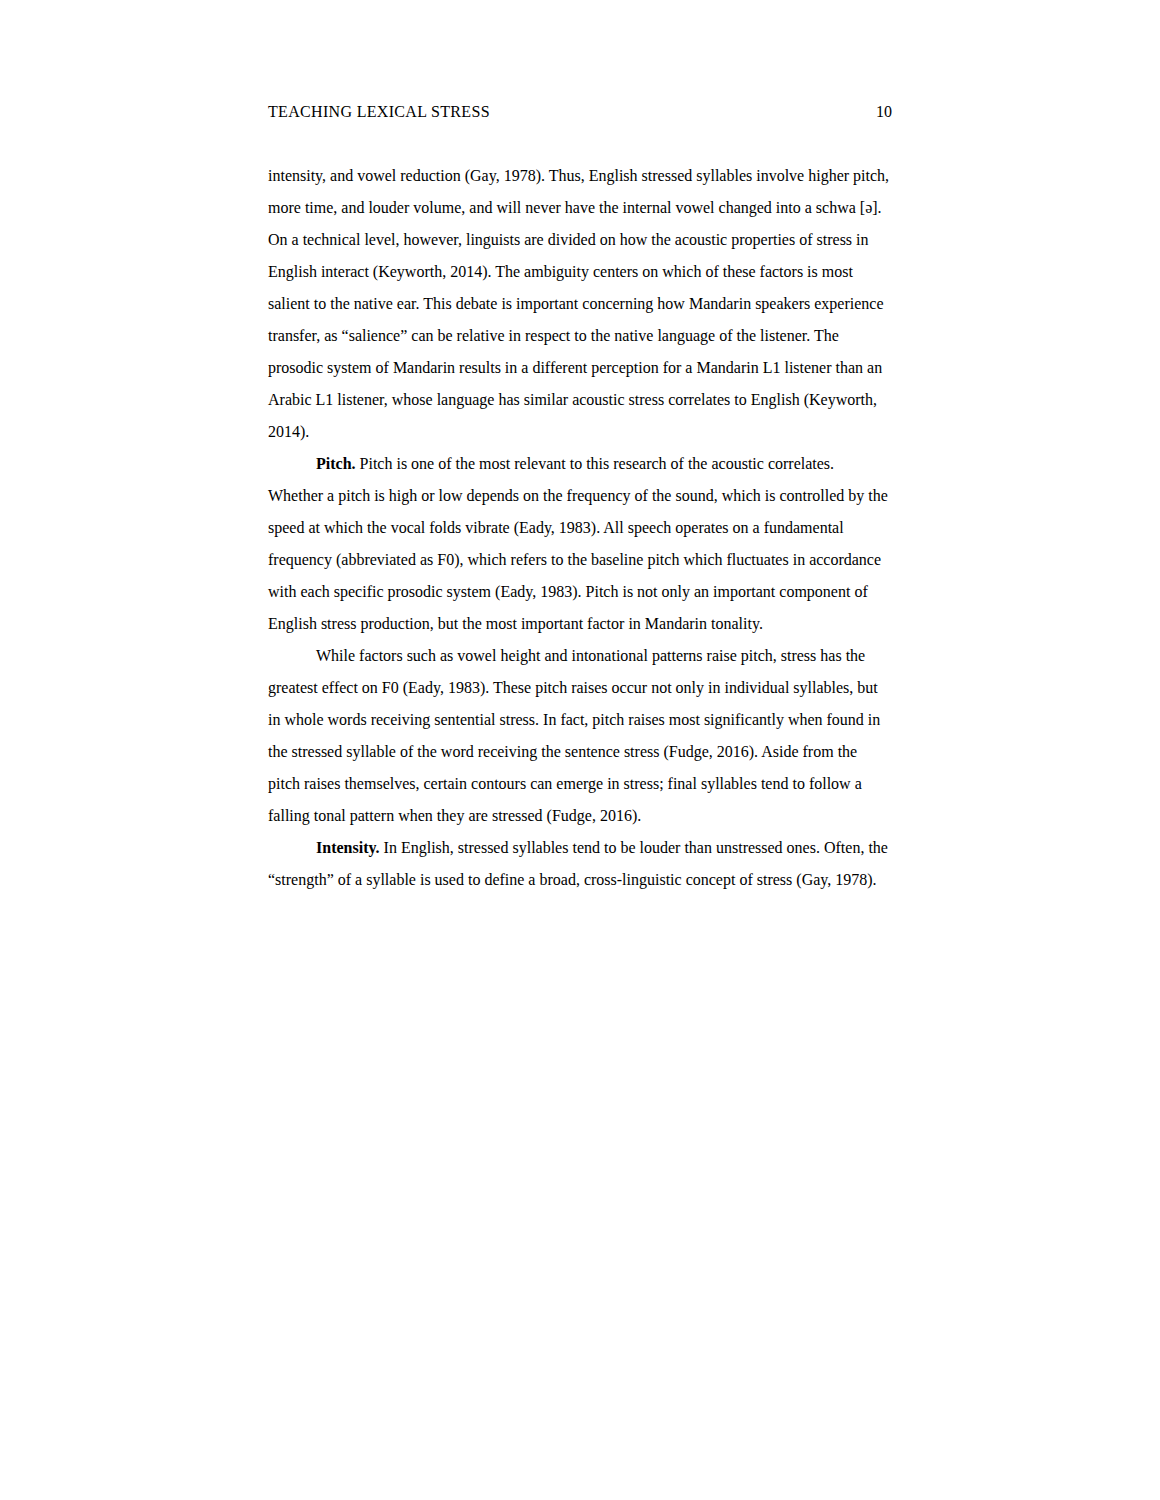Teaching Lexical Stress 10
intensity, and vowel reduction (Gay, 1978). Thus, English stressed syllables involve higher pitch, more time, and louder volume, and will never have the internal vowel changed into a schwa [ə]. On a technical level, however, linguists are divided on how the acoustic properties of stress in English interact (Keyworth, 2014). The ambiguity centers on which of these factors is most salient to the native ear. This debate is important concerning how Mandarin speakers experience transfer, as “salience” can be relative in respect to the native language of the listener. The prosodic system of Mandarin results in a different perception for a Mandarin L1 listener than an Arabic L1 listener, whose language has similar acoustic stress correlates to English (Keyworth, 2014).
Pitch. Pitch is one of the most relevant to this research of the acoustic correlates. Whether a pitch is high or low depends on the frequency of the sound, which is controlled by the speed at which the vocal folds vibrate (Eady, 1983). All speech operates on a fundamental frequency (abbreviated as F0), which refers to the baseline pitch which fluctuates in accordance with each specific prosodic system (Eady, 1983). Pitch is not only an important component of English stress production, but the most important factor in Mandarin tonality.
While factors such as vowel height and intonational patterns raise pitch, stress has the greatest effect on F0 (Eady, 1983). These pitch raises occur not only in individual syllables, but in whole words receiving sentential stress. In fact, pitch raises most significantly when found in the stressed syllable of the word receiving the sentence stress (Fudge, 2016). Aside from the pitch raises themselves, certain contours can emerge in stress; final syllables tend to follow a falling tonal pattern when they are stressed (Fudge, 2016).
Intensity. In English, stressed syllables tend to be louder than unstressed ones. Often, the “strength” of a syllable is used to define a broad, cross-linguistic concept of stress (Gay, 1978).